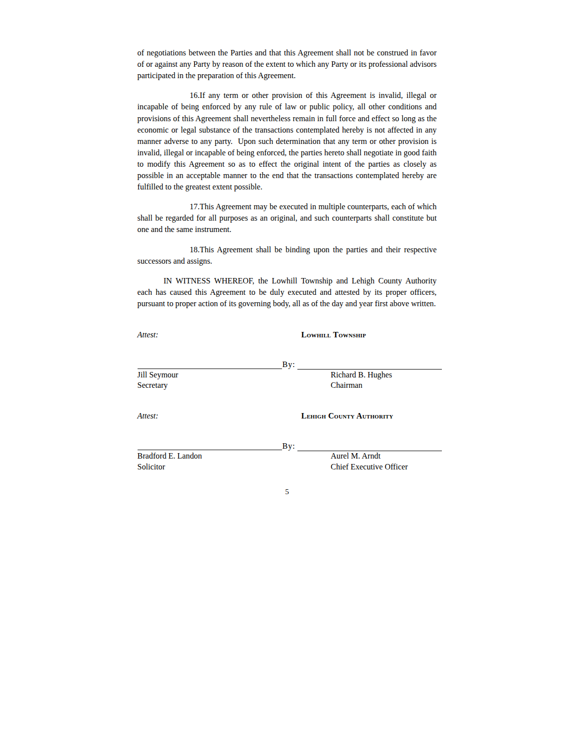of negotiations between the Parties and that this Agreement shall not be construed in favor of or against any Party by reason of the extent to which any Party or its professional advisors participated in the preparation of this Agreement.
16. If any term or other provision of this Agreement is invalid, illegal or incapable of being enforced by any rule of law or public policy, all other conditions and provisions of this Agreement shall nevertheless remain in full force and effect so long as the economic or legal substance of the transactions contemplated hereby is not affected in any manner adverse to any party. Upon such determination that any term or other provision is invalid, illegal or incapable of being enforced, the parties hereto shall negotiate in good faith to modify this Agreement so as to effect the original intent of the parties as closely as possible in an acceptable manner to the end that the transactions contemplated hereby are fulfilled to the greatest extent possible.
17. This Agreement may be executed in multiple counterparts, each of which shall be regarded for all purposes as an original, and such counterparts shall constitute but one and the same instrument.
18. This Agreement shall be binding upon the parties and their respective successors and assigns.
IN WITNESS WHEREOF, the Lowhill Township and Lehigh County Authority each has caused this Agreement to be duly executed and attested by its proper officers, pursuant to proper action of its governing body, all as of the day and year first above written.
Attest:
Lowhill Township
By:
Jill Seymour
Secretary
Richard B. Hughes
Chairman
Attest:
Lehigh County Authority
By:
Bradford E. Landon
Solicitor
Aurel M. Arndt
Chief Executive Officer
5